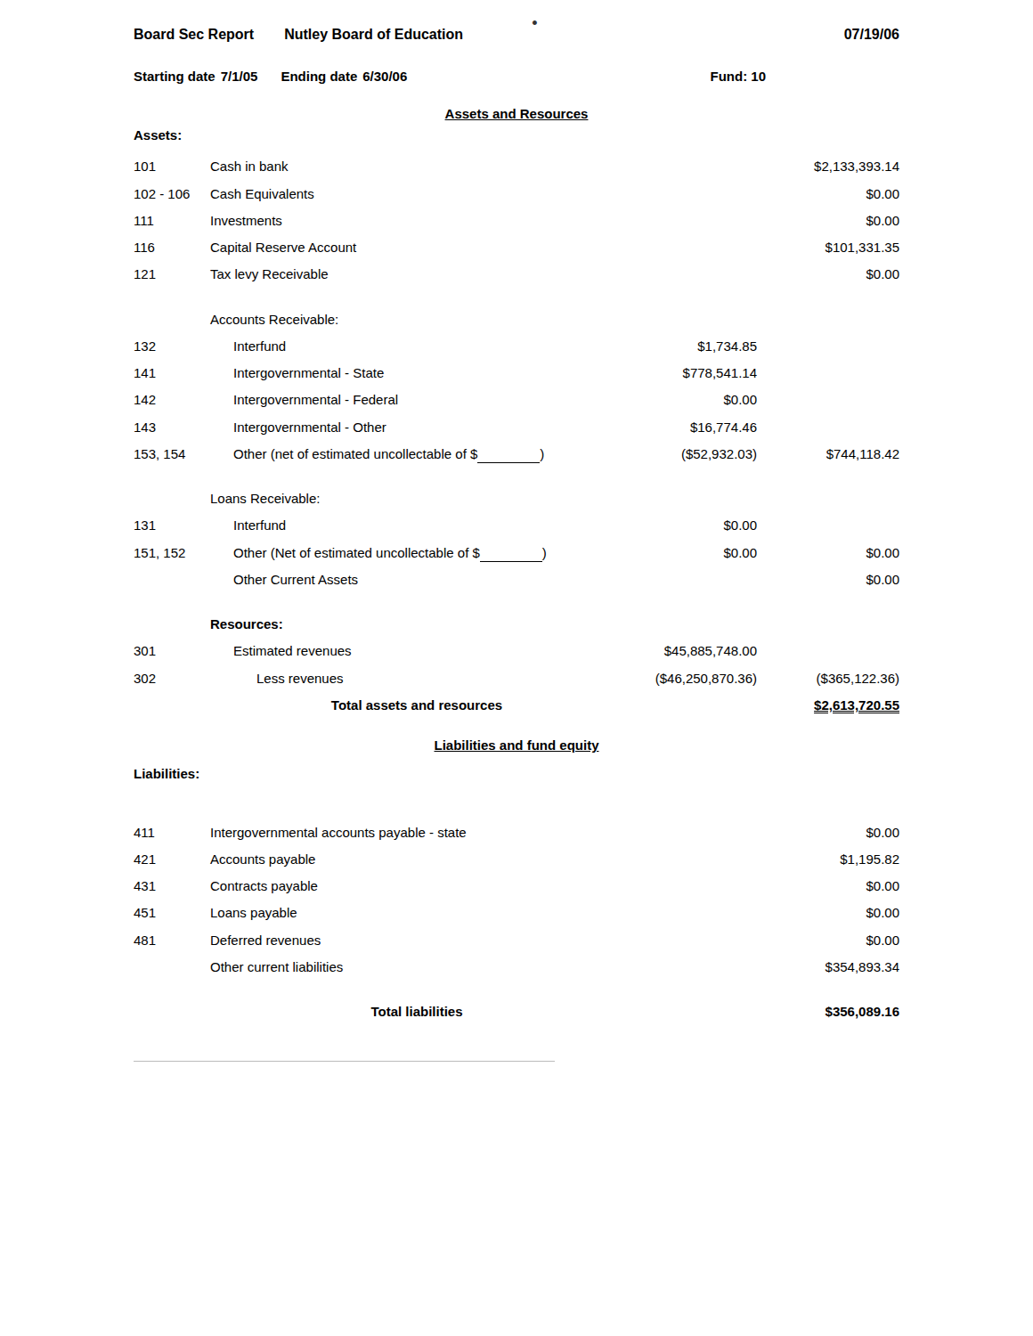•
Board Sec Report Nutley Board of Education 07/19/06
Starting date 7/1/05 Ending date 6/30/06 Fund: 10
Assets and Resources
Assets:
| 101 | Cash in bank | | $2,133,393.14 |
| 102 - 106 | Cash Equivalents | | $0.00 |
| 111 | Investments | | $0.00 |
| 116 | Capital Reserve Account | | $101,331.35 |
| 121 | Tax levy Receivable | | $0.00 |
| | Accounts Receivable: | | |
| 132 | Interfund | $1,734.85 | |
| 141 | Intergovernmental - State | $778,541.14 | |
| 142 | Intergovernmental - Federal | $0.00 | |
| 143 | Intergovernmental - Other | $16,774.46 | |
| 153, 154 | Other (net of estimated uncollectable of $ ) | ($52,932.03) | $744,118.42 |
| | Loans Receivable: | | |
| 131 | Interfund | $0.00 | |
| 151, 152 | Other (Net of estimated uncollectable of $ ) | $0.00 | $0.00 |
| | Other Current Assets | | $0.00 |
| | Resources: | | |
| 301 | Estimated revenues | $45,885,748.00 | |
| 302 | Less revenues | ($46,250,870.36) | ($365,122.36) |
| | Total assets and resources | | $2,613,720.55 |
Liabilities and fund equity
Liabilities:
| 411 | Intergovernmental accounts payable - state | | $0.00 |
| 421 | Accounts payable | | $1,195.82 |
| 431 | Contracts payable | | $0.00 |
| 451 | Loans payable | | $0.00 |
| 481 | Deferred revenues | | $0.00 |
| | Other current liabilities | | $354,893.34 |
| | Total liabilities | | $356,089.16 |